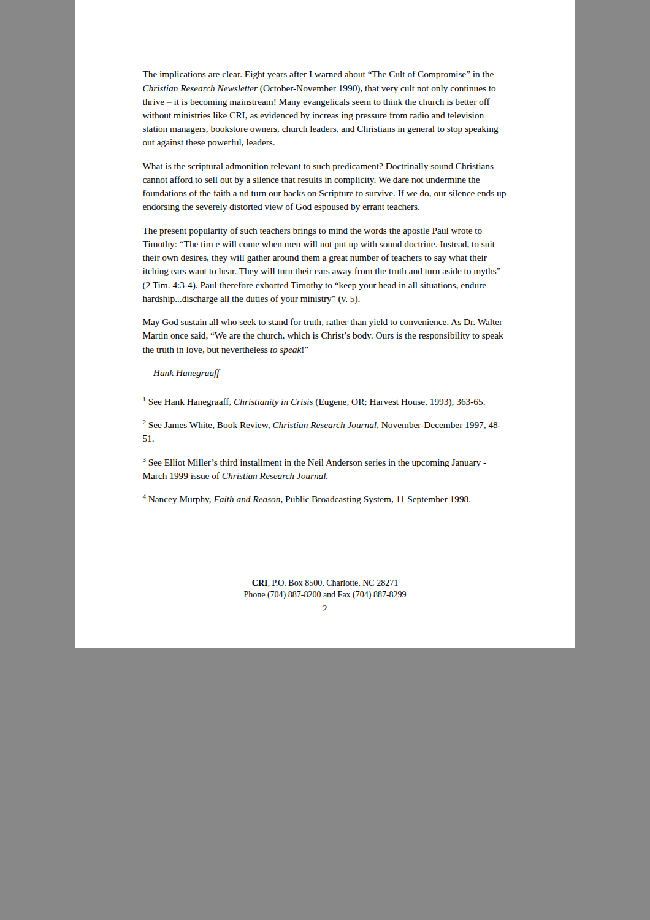The implications are clear. Eight years after I warned about “The Cult of Compromise” in the Christian Research Newsletter (October-November 1990), that very cult not only continues to thrive – it is becoming mainstream! Many evangelicals seem to think the church is better off without ministries like CRI, as evidenced by increas ing pressure from radio and television station managers, bookstore owners, church leaders, and Christians in general to stop speaking out against these powerful, leaders.
What is the scriptural admonition relevant to such predicament? Doctrinally sound Christians cannot afford to sell out by a silence that results in complicity. We dare not undermine the foundations of the faith a nd turn our backs on Scripture to survive. If we do, our silence ends up endorsing the severely distorted view of God espoused by errant teachers.
The present popularity of such teachers brings to mind the words the apostle Paul wrote to Timothy: “The tim e will come when men will not put up with sound doctrine. Instead, to suit their own desires, they will gather around them a great number of teachers to say what their itching ears want to hear. They will turn their ears away from the truth and turn aside to myths” (2 Tim. 4:3-4). Paul therefore exhorted Timothy to “keep your head in all situations, endure hardship...discharge all the duties of your ministry” (v. 5).
May God sustain all who seek to stand for truth, rather than yield to convenience. As Dr. Walter Martin once said, “We are the church, which is Christ’s body. Ours is the responsibility to speak the truth in love, but nevertheless to speak!”
— Hank Hanegraaff
1 See Hank Hanegraaff, Christianity in Crisis (Eugene, OR; Harvest House, 1993), 363-65.
2 See James White, Book Review, Christian Research Journal, November-December 1997, 48-51.
3 See Elliot Miller’s third installment in the Neil Anderson series in the upcoming January -March 1999 issue of Christian Research Journal.
4 Nancey Murphy, Faith and Reason, Public Broadcasting System, 11 September 1998.
CRI, P.O. Box 8500, Charlotte, NC 28271
Phone (704) 887-8200 and Fax (704) 887-8299
2